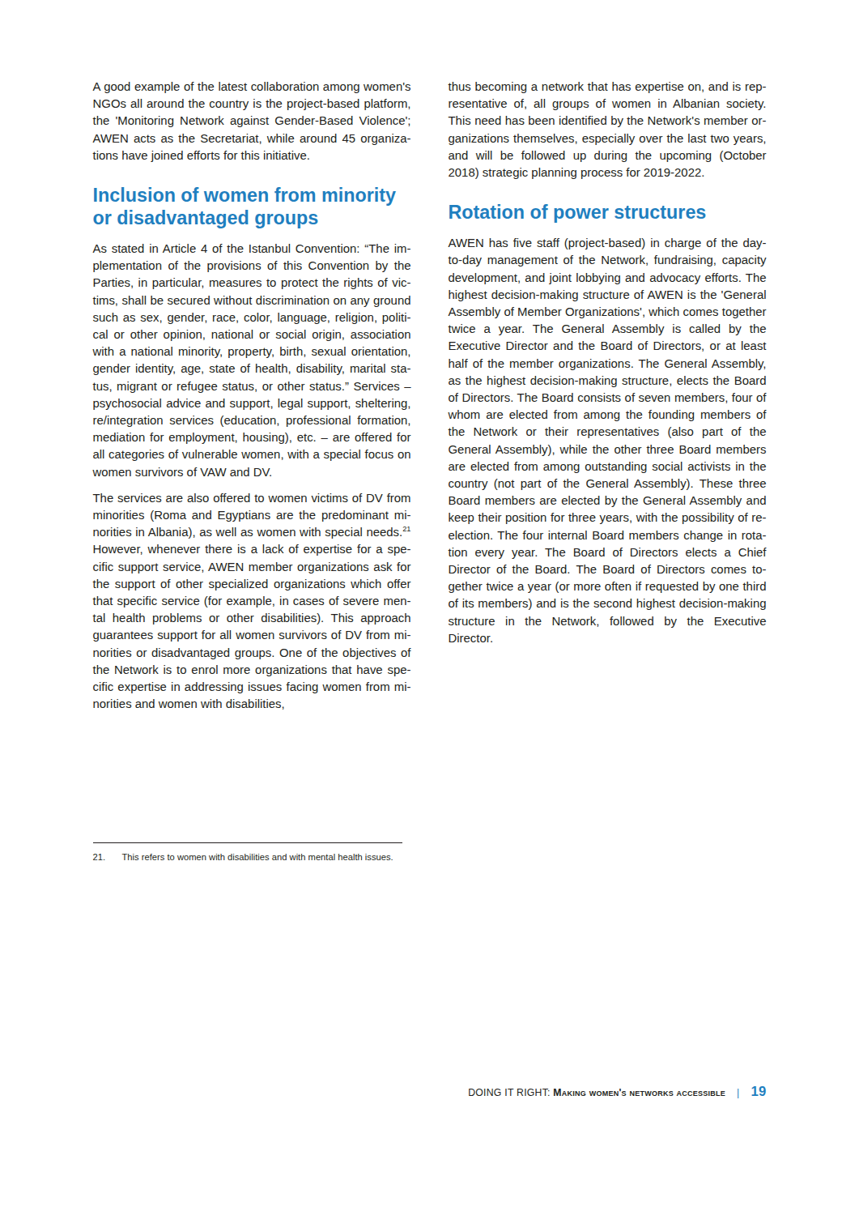A good example of the latest collaboration among women's NGOs all around the country is the project-based platform, the 'Monitoring Network against Gender-Based Violence'; AWEN acts as the Secretariat, while around 45 organizations have joined efforts for this initiative.
Inclusion of women from minority or disadvantaged groups
As stated in Article 4 of the Istanbul Convention: “The implementation of the provisions of this Convention by the Parties, in particular, measures to protect the rights of victims, shall be secured without discrimination on any ground such as sex, gender, race, color, language, religion, political or other opinion, national or social origin, association with a national minority, property, birth, sexual orientation, gender identity, age, state of health, disability, marital status, migrant or refugee status, or other status.” Services – psychosocial advice and support, legal support, sheltering, re/integration services (education, professional formation, mediation for employment, housing), etc. – are offered for all categories of vulnerable women, with a special focus on women survivors of VAW and DV.
The services are also offered to women victims of DV from minorities (Roma and Egyptians are the predominant minorities in Albania), as well as women with special needs.21 However, whenever there is a lack of expertise for a specific support service, AWEN member organizations ask for the support of other specialized organizations which offer that specific service (for example, in cases of severe mental health problems or other disabilities). This approach guarantees support for all women survivors of DV from minorities or disadvantaged groups. One of the objectives of the Network is to enrol more organizations that have specific expertise in addressing issues facing women from minorities and women with disabilities,
thus becoming a network that has expertise on, and is representative of, all groups of women in Albanian society. This need has been identified by the Network's member organizations themselves, especially over the last two years, and will be followed up during the upcoming (October 2018) strategic planning process for 2019-2022.
Rotation of power structures
AWEN has five staff (project-based) in charge of the day-to-day management of the Network, fundraising, capacity development, and joint lobbying and advocacy efforts. The highest decision-making structure of AWEN is the 'General Assembly of Member Organizations', which comes together twice a year. The General Assembly is called by the Executive Director and the Board of Directors, or at least half of the member organizations. The General Assembly, as the highest decision-making structure, elects the Board of Directors. The Board consists of seven members, four of whom are elected from among the founding members of the Network or their representatives (also part of the General Assembly), while the other three Board members are elected from among outstanding social activists in the country (not part of the General Assembly). These three Board members are elected by the General Assembly and keep their position for three years, with the possibility of re-election. The four internal Board members change in rotation every year. The Board of Directors elects a Chief Director of the Board. The Board of Directors comes together twice a year (or more often if requested by one third of its members) and is the second highest decision-making structure in the Network, followed by the Executive Director.
21. This refers to women with disabilities and with mental health issues.
DOING IT RIGHT: Making women's networks accessible | 19